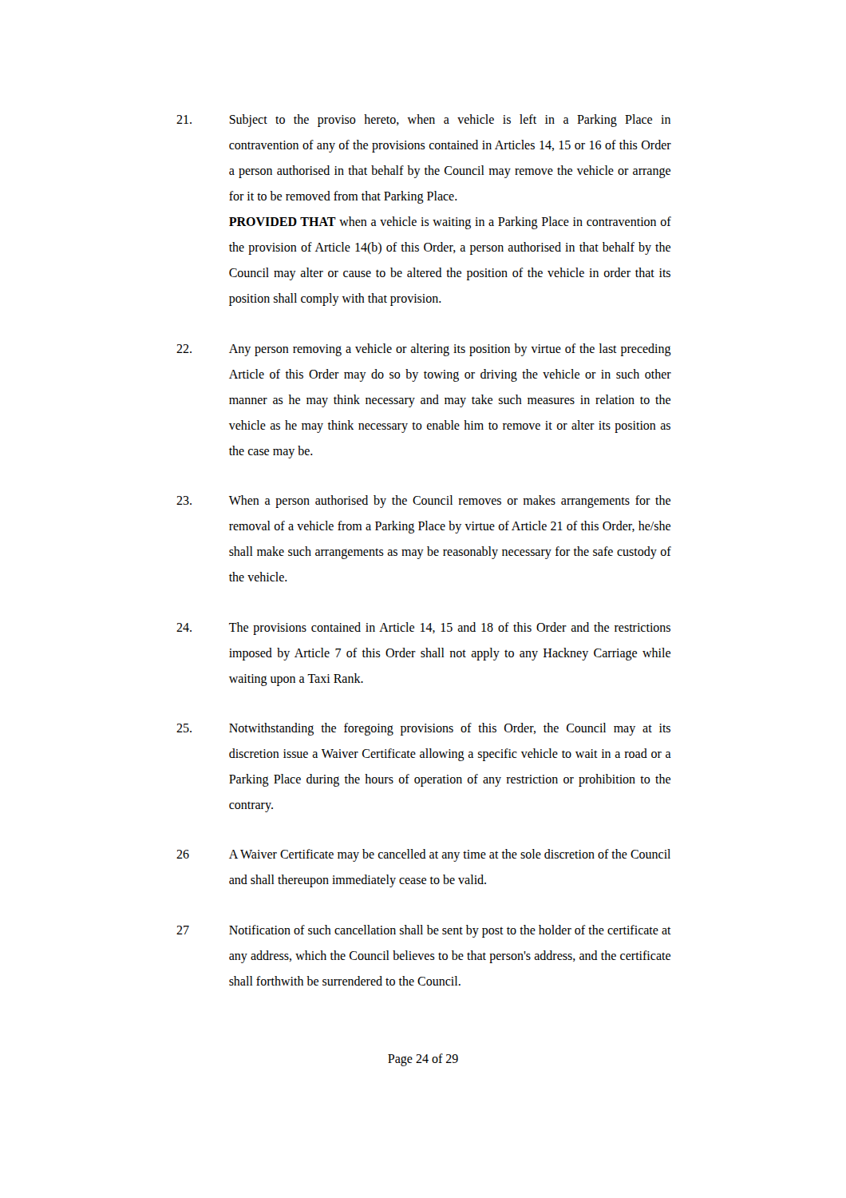21.
Subject to the proviso hereto, when a vehicle is left in a Parking Place in contravention of any of the provisions contained in Articles 14, 15 or 16 of this Order a person authorised in that behalf by the Council may remove the vehicle or arrange for it to be removed from that Parking Place.
PROVIDED THAT when a vehicle is waiting in a Parking Place in contravention of the provision of Article 14(b) of this Order, a person authorised in that behalf by the Council may alter or cause to be altered the position of the vehicle in order that its position shall comply with that provision.
22.
Any person removing a vehicle or altering its position by virtue of the last preceding Article of this Order may do so by towing or driving the vehicle or in such other manner as he may think necessary and may take such measures in relation to the vehicle as he may think necessary to enable him to remove it or alter its position as the case may be.
23.
When a person authorised by the Council removes or makes arrangements for the removal of a vehicle from a Parking Place by virtue of Article 21 of this Order, he/she shall make such arrangements as may be reasonably necessary for the safe custody of the vehicle.
24.
The provisions contained in Article 14, 15 and 18 of this Order and the restrictions imposed by Article 7 of this Order shall not apply to any Hackney Carriage while waiting upon a Taxi Rank.
25.
Notwithstanding the foregoing provisions of this Order, the Council may at its discretion issue a Waiver Certificate allowing a specific vehicle to wait in a road or a Parking Place during the hours of operation of any restriction or prohibition to the contrary.
26
A Waiver Certificate may be cancelled at any time at the sole discretion of the Council and shall thereupon immediately cease to be valid.
27
Notification of such cancellation shall be sent by post to the holder of the certificate at any address, which the Council believes to be that person's address, and the certificate shall forthwith be surrendered to the Council.
Page 24 of 29